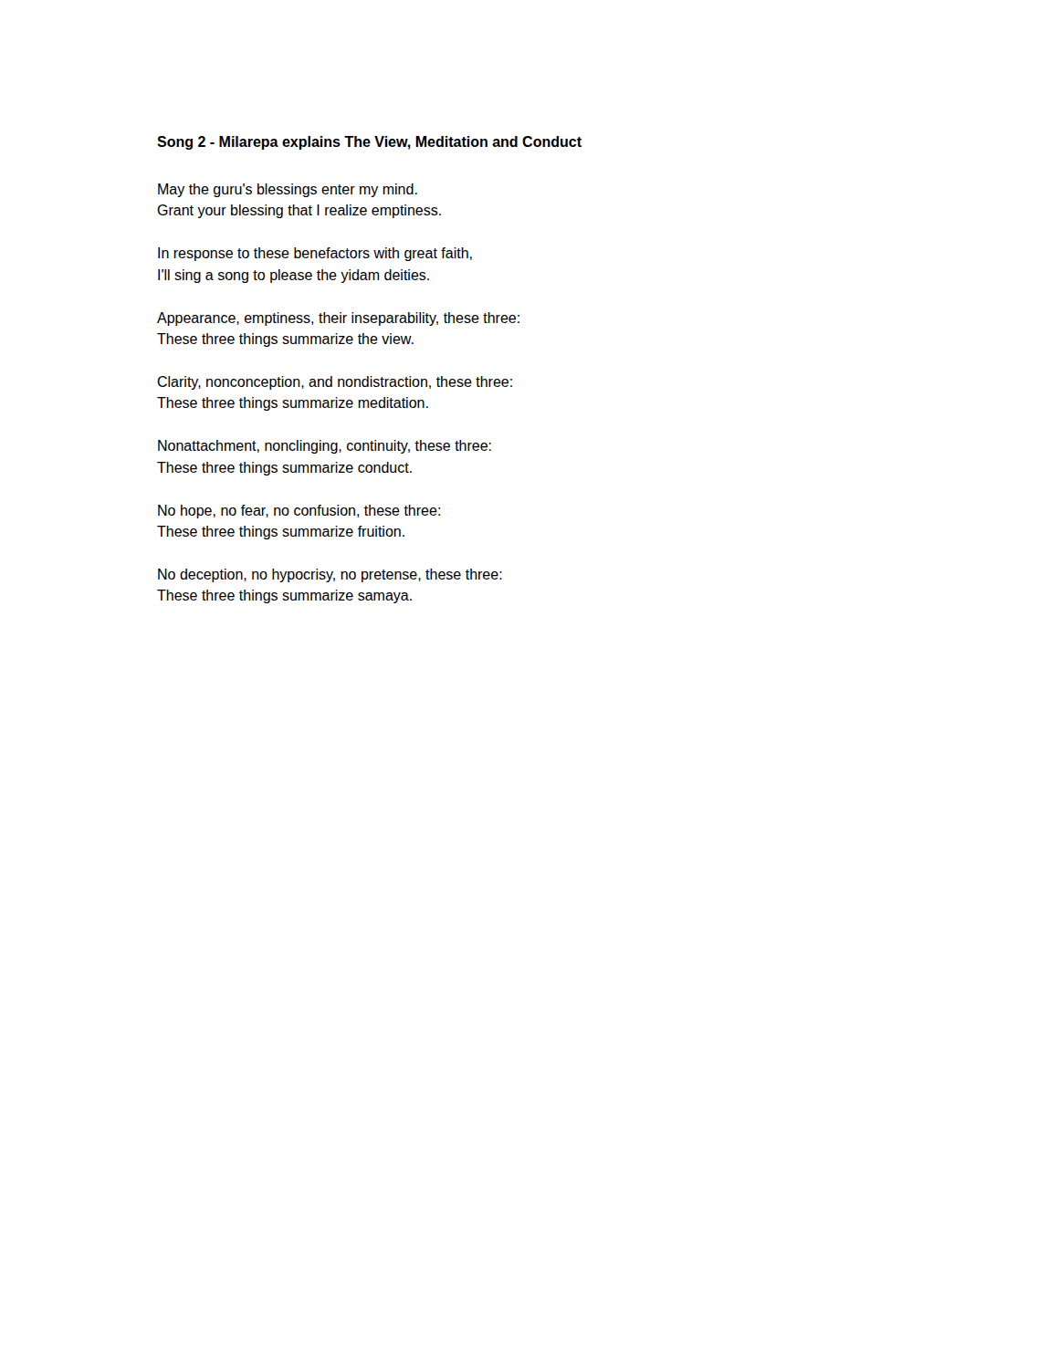Song 2 - Milarepa explains The View, Meditation and Conduct
May the guru's blessings enter my mind.
Grant your blessing that I realize emptiness.
In response to these benefactors with great faith,
I'll sing a song to please the yidam deities.
Appearance, emptiness, their inseparability, these three:
These three things summarize the view.
Clarity, nonconception, and nondistraction, these three:
These three things summarize meditation.
Nonattachment, nonclinging, continuity, these three:
These three things summarize conduct.
No hope, no fear, no confusion, these three:
These three things summarize fruition.
No deception, no hypocrisy, no pretense, these three:
These three things summarize samaya.